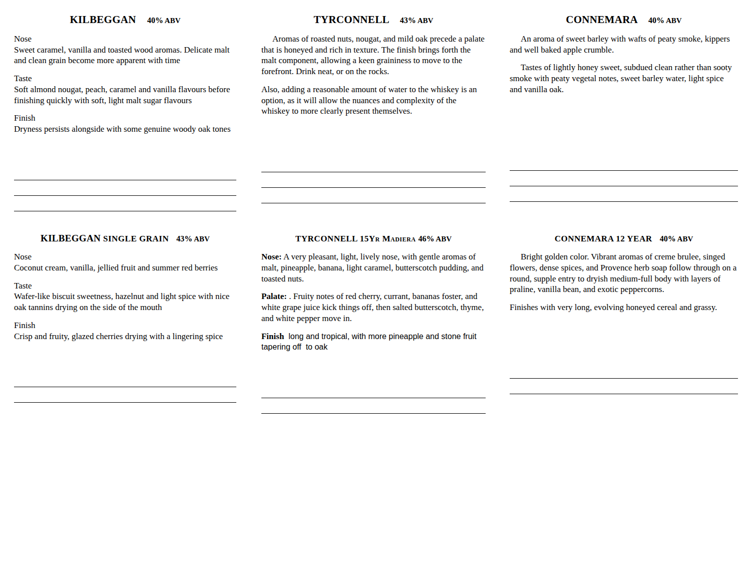KILBEGGAN 40% ABV
Nose
Sweet caramel, vanilla and toasted wood aromas. Delicate malt and clean grain become more apparent with time
Taste
Soft almond nougat, peach, caramel and vanilla flavours before finishing quickly with soft, light malt sugar flavours
Finish
Dryness persists alongside with some genuine woody oak tones
TYRCONNELL 43% ABV
Aromas of roasted nuts, nougat, and mild oak precede a palate that is honeyed and rich in texture. The finish brings forth the malt component, allowing a keen graininess to move to the forefront. Drink neat, or on the rocks.
Also, adding a reasonable amount of water to the whiskey is an option, as it will allow the nuances and complexity of the whiskey to more clearly present themselves.
CONNEMARA 40% ABV
An aroma of sweet barley with wafts of peaty smoke, kippers and well baked apple crumble.
Tastes of lightly honey sweet, subdued clean rather than sooty smoke with peaty vegetal notes, sweet barley water, light spice and vanilla oak.
KILBEGGAN SINGLE GRAIN 43% ABV
Nose
Coconut cream, vanilla, jellied fruit and summer red berries
Taste
Wafer-like biscuit sweetness, hazelnut and light spice with nice oak tannins drying on the side of the mouth
Finish
Crisp and fruity, glazed cherries drying with a lingering spice
TYRCONNELL 15Yr Madiera 46% ABV
Nose: A very pleasant, light, lively nose, with gentle aromas of malt, pineapple, banana, light caramel, butterscotch pudding, and toasted nuts.
Palate: . Fruity notes of red cherry, currant, bananas foster, and white grape juice kick things off, then salted butterscotch, thyme, and white pepper move in.
Finish long and tropical, with more pineapple and stone fruit tapering off to oak
CONNEMARA 12 YEAR 40% ABV
Bright golden color. Vibrant aromas of creme brulee, singed flowers, dense spices, and Provence herb soap follow through on a round, supple entry to dryish medium-full body with layers of praline, vanilla bean, and exotic peppercorns.
Finishes with very long, evolving honeyed cereal and grassy.